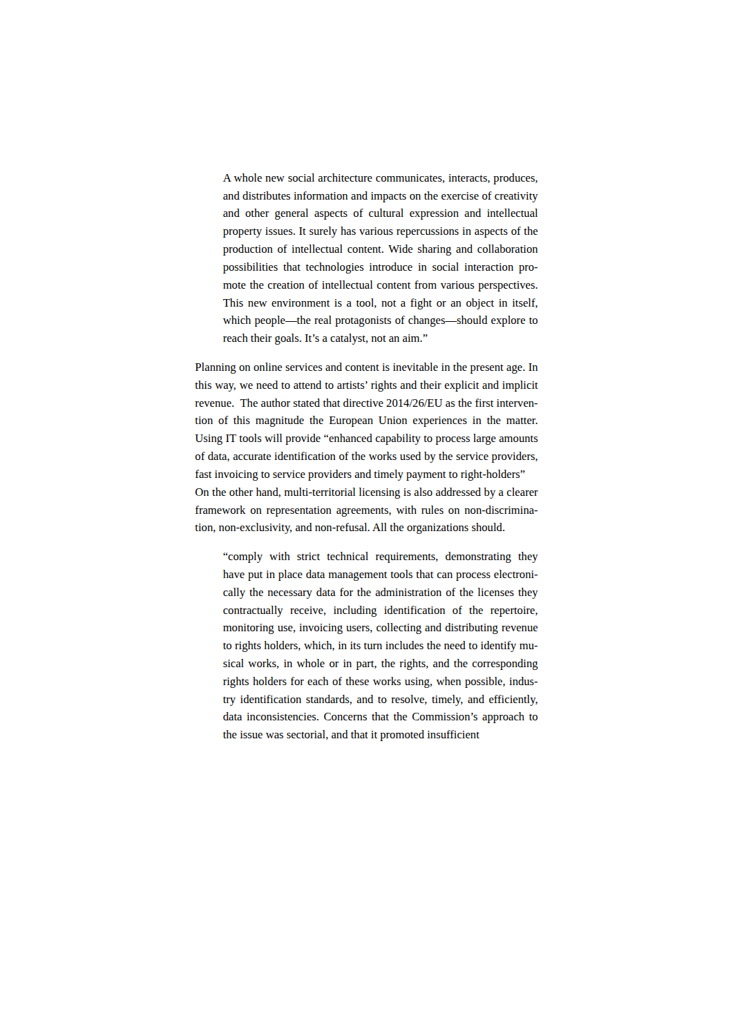A whole new social architecture communicates, interacts, produces, and distributes information and impacts on the exercise of creativity and other general aspects of cultural expression and intellectual property issues. It surely has various repercussions in aspects of the production of intellectual content. Wide sharing and collaboration possibilities that technologies introduce in social interaction promote the creation of intellectual content from various perspectives. This new environment is a tool, not a fight or an object in itself, which people—the real protagonists of changes—should explore to reach their goals. It’s a catalyst, not an aim.”
Planning on online services and content is inevitable in the present age. In this way, we need to attend to artists’ rights and their explicit and implicit revenue. The author stated that directive 2014/26/EU as the first intervention of this magnitude the European Union experiences in the matter. Using IT tools will provide “enhanced capability to process large amounts of data, accurate identification of the works used by the service providers, fast invoicing to service providers and timely payment to right-holders”
On the other hand, multi-territorial licensing is also addressed by a clearer framework on representation agreements, with rules on non-discrimination, non-exclusivity, and non-refusal. All the organizations should.
“comply with strict technical requirements, demonstrating they have put in place data management tools that can process electronically the necessary data for the administration of the licenses they contractually receive, including identification of the repertoire, monitoring use, invoicing users, collecting and distributing revenue to rights holders, which, in its turn includes the need to identify musical works, in whole or in part, the rights, and the corresponding rights holders for each of these works using, when possible, industry identification standards, and to resolve, timely, and efficiently, data inconsistencies. Concerns that the Commission’s approach to the issue was sectorial, and that it promoted insufficient